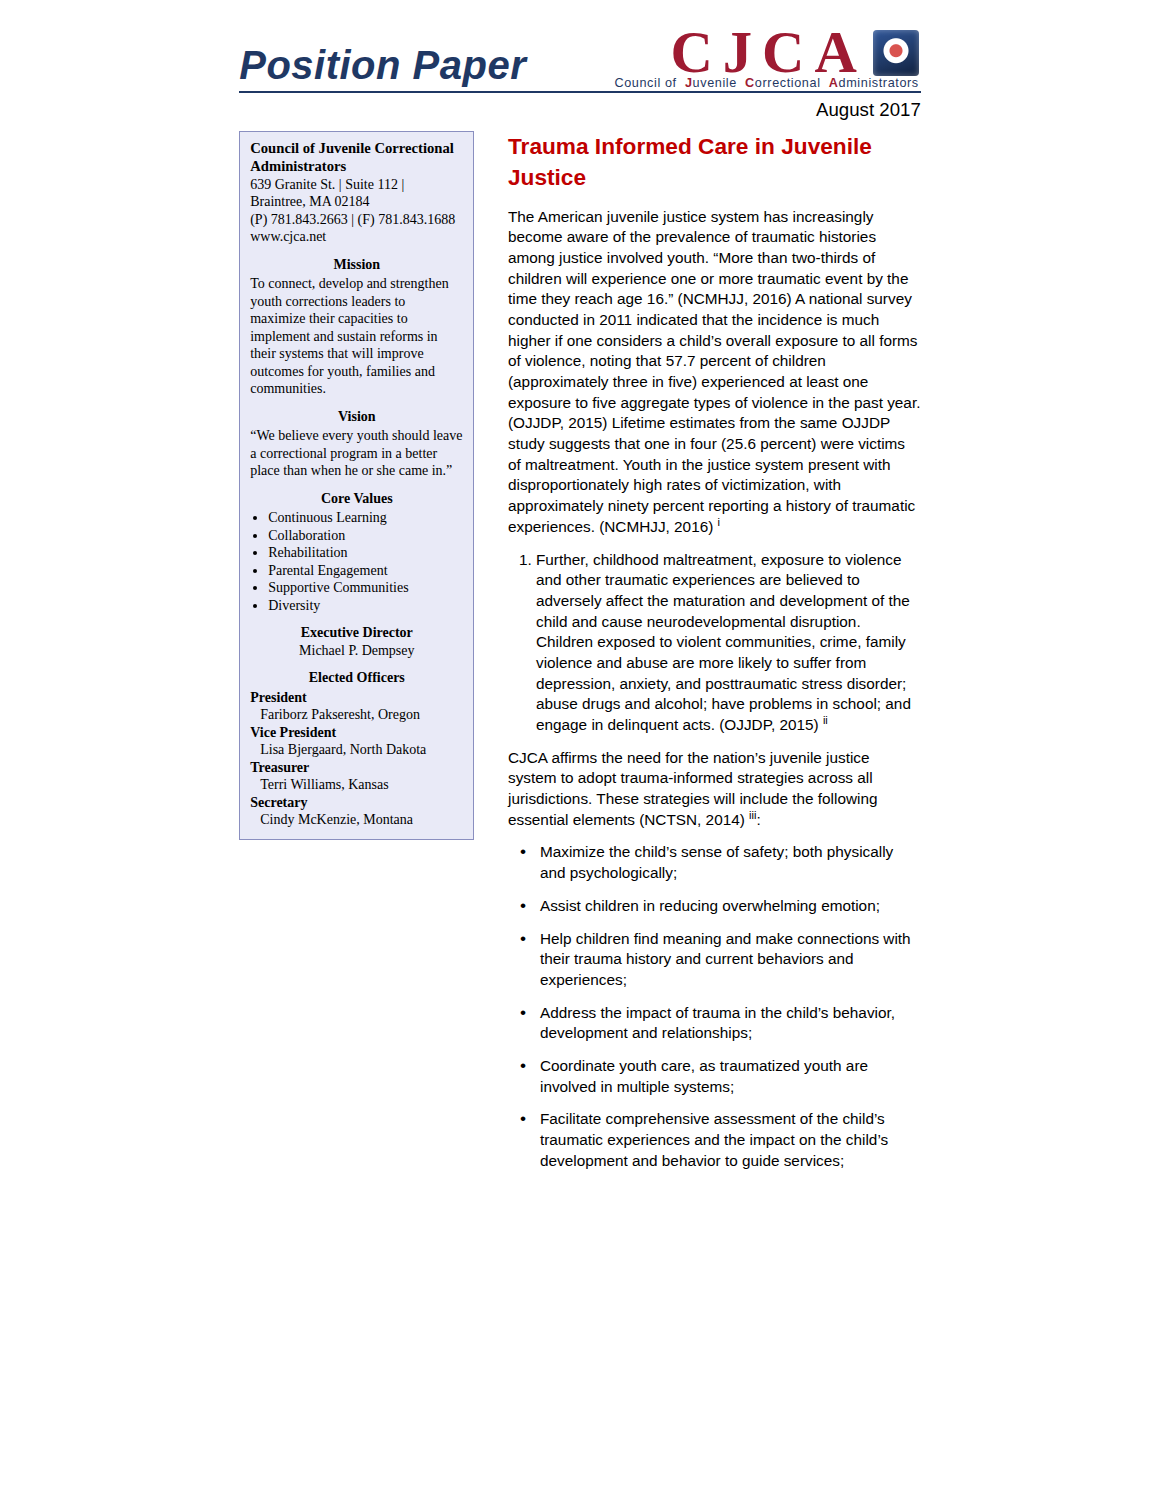Position Paper
CJCA
Council of Juvenile Correctional Administrators
August 2017
Council of Juvenile Correctional
Administrators
639 Granite St. | Suite 112 |
Braintree, MA 02184
(P) 781.843.2663 | (F) 781.843.1688
www.cjca.net
Mission
To connect, develop and strengthen youth corrections leaders to maximize their capacities to implement and sustain reforms in their systems that will improve outcomes for youth, families and communities.
Vision
“We believe every youth should leave a correctional program in a better place than when he or she came in.”
Core Values
Continuous Learning
Collaboration
Rehabilitation
Parental Engagement
Supportive Communities
Diversity
Executive Director Michael P. Dempsey
Elected Officers
President Fariborz Pakseresht, Oregon
Vice President Lisa Bjergaard, North Dakota
Treasurer Terri Williams, Kansas
Secretary Cindy McKenzie, Montana
Trauma Informed Care in Juvenile Justice
The American juvenile justice system has increasingly become aware of the prevalence of traumatic histories among justice involved youth. “More than two-thirds of children will experience one or more traumatic event by the time they reach age 16.” (NCMHJJ, 2016) A national survey conducted in 2011 indicated that the incidence is much higher if one considers a child’s overall exposure to all forms of violence, noting that 57.7 percent of children (approximately three in five) experienced at least one exposure to five aggregate types of violence in the past year. (OJJDP, 2015) Lifetime estimates from the same OJJDP study suggests that one in four (25.6 percent) were victims of maltreatment. Youth in the justice system present with disproportionately high rates of victimization, with approximately ninety percent reporting a history of traumatic experiences. (NCMHJJ, 2016) i
Further, childhood maltreatment, exposure to violence and other traumatic experiences are believed to adversely affect the maturation and development of the child and cause neurodevelopmental disruption. Children exposed to violent communities, crime, family violence and abuse are more likely to suffer from depression, anxiety, and posttraumatic stress disorder; abuse drugs and alcohol; have problems in school; and engage in delinquent acts. (OJJDP, 2015) ii
CJCA affirms the need for the nation’s juvenile justice system to adopt trauma-informed strategies across all jurisdictions. These strategies will include the following essential elements (NCTSN, 2014) iii:
Maximize the child’s sense of safety; both physically and psychologically;
Assist children in reducing overwhelming emotion;
Help children find meaning and make connections with their trauma history and current behaviors and experiences;
Address the impact of trauma in the child’s behavior, development and relationships;
Coordinate youth care, as traumatized youth are involved in multiple systems;
Facilitate comprehensive assessment of the child’s traumatic experiences and the impact on the child’s development and behavior to guide services;